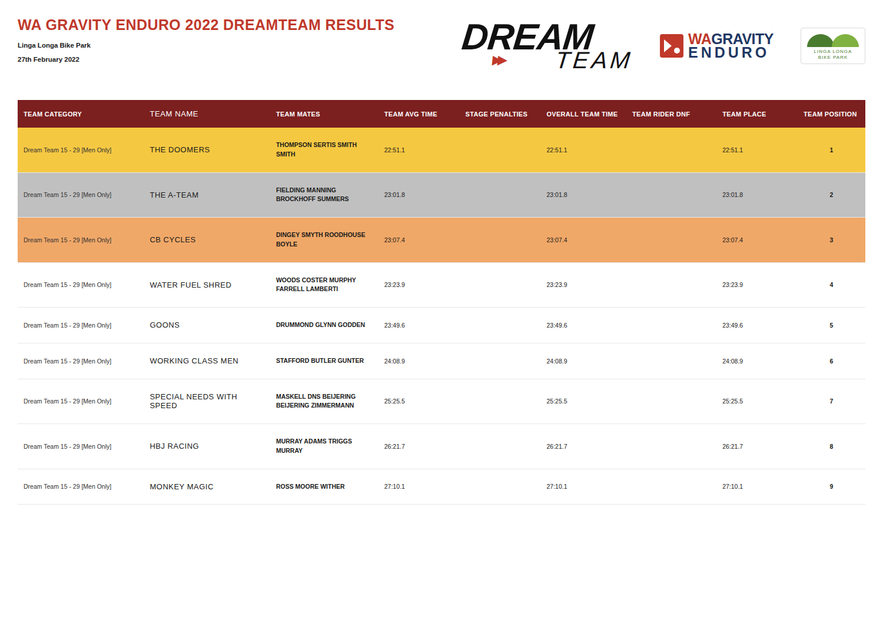WA Gravity Enduro 2022 DreamTeam Results
Linga Longa Bike Park
27th February 2022
DREAM ▸▸ TEAM
WA GRAVITY
ENDURO
LINGA LONGA
BIKE PARK
| Team Category | Team Name | Team Mates | Team Avg Time | Stage Penalties | Overall Team Time | Team Rider DNF | Team Place | Team Position |
| --- | --- | --- | --- | --- | --- | --- | --- | --- |
| Dream Team 15 - 29 [Men Only] | The Doomers | THOMPSON SERTIS SMITH SMITH | 22:51.1 | | 22:51.1 | | 22:51.1 | 1 |
| Dream Team 15 - 29 [Men Only] | The A-Team | FIELDING MANNING BROCKHOFF SUMMERS | 23:01.8 | | 23:01.8 | | 23:01.8 | 2 |
| Dream Team 15 - 29 [Men Only] | CB Cycles | DINGEY SMYTH ROODHOUSE BOYLE | 23:07.4 | | 23:07.4 | | 23:07.4 | 3 |
| Dream Team 15 - 29 [Men Only] | Water Fuel Shred | WOODS COSTER MURPHY FARRELL LAMBERTI | 23:23.9 | | 23:23.9 | | 23:23.9 | 4 |
| Dream Team 15 - 29 [Men Only] | Goons | DRUMMOND GLYNN GODDEN | 23:49.6 | | 23:49.6 | | 23:49.6 | 5 |
| Dream Team 15 - 29 [Men Only] | Working Class Men | STAFFORD BUTLER GUNTER | 24:08.9 | | 24:08.9 | | 24:08.9 | 6 |
| Dream Team 15 - 29 [Men Only] | Special Needs With Speed | MASKELL DNS BEIJERING BEIJERING ZIMMERMANN | 25:25.5 | | 25:25.5 | | 25:25.5 | 7 |
| Dream Team 15 - 29 [Men Only] | HBJ Racing | MURRAY ADAMS TRIGGS MURRAY | 26:21.7 | | 26:21.7 | | 26:21.7 | 8 |
| Dream Team 15 - 29 [Men Only] | Monkey Magic | ROSS MOORE WITHER | 27:10.1 | | 27:10.1 | | 27:10.1 | 9 |